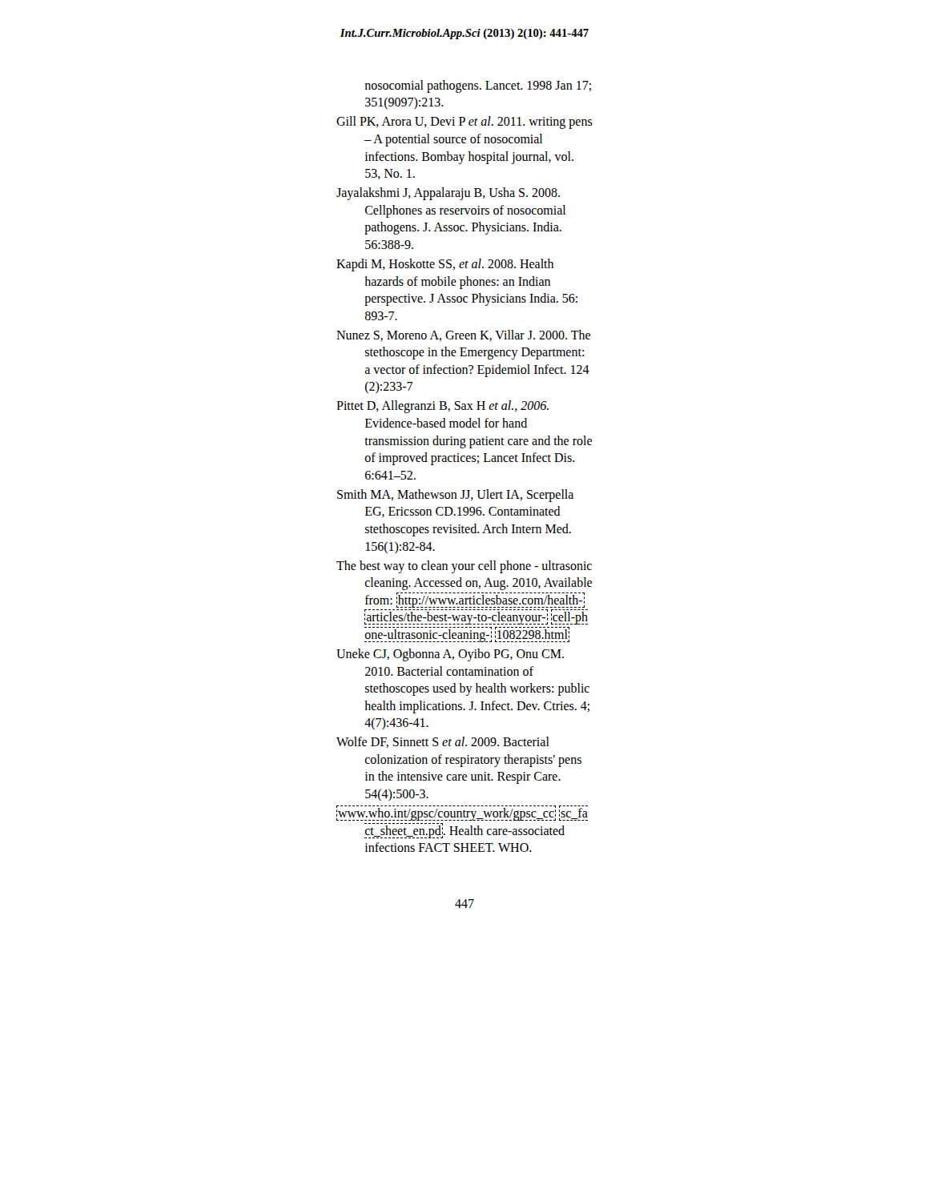Int.J.Curr.Microbiol.App.Sci (2013) 2(10): 441-447
nosocomial pathogens. Lancet. 1998 Jan 17; 351(9097):213.
Gill PK, Arora U, Devi P et al. 2011. writing pens – A potential source of nosocomial infections. Bombay hospital journal, vol. 53, No. 1.
Jayalakshmi J, Appalaraju B, Usha S. 2008. Cellphones as reservoirs of nosocomial pathogens. J. Assoc. Physicians. India. 56:388-9.
Kapdi M, Hoskotte SS, et al. 2008. Health hazards of mobile phones: an Indian perspective. J Assoc Physicians India. 56: 893-7.
Nunez S, Moreno A, Green K, Villar J. 2000. The stethoscope in the Emergency Department: a vector of infection? Epidemiol Infect. 124 (2):233-7
Pittet D, Allegranzi B, Sax H et al., 2006. Evidence-based model for hand transmission during patient care and the role of improved practices; Lancet Infect Dis. 6:641–52.
Smith MA, Mathewson JJ, Ulert IA, Scerpella EG, Ericsson CD.1996. Contaminated stethoscopes revisited. Arch Intern Med. 156(1):82-84.
The best way to clean your cell phone - ultrasonic cleaning. Accessed on, Aug. 2010, Available from: http://www.articlesbase.com/health- articles/the-best-way-to-cleanyour- cell-phone-ultrasonic-cleaning- 1082298.html
Uneke CJ, Ogbonna A, Oyibo PG, Onu CM. 2010. Bacterial contamination of stethoscopes used by health workers: public health implications. J. Infect. Dev. Ctries. 4; 4(7):436-41.
Wolfe DF, Sinnett S et al. 2009. Bacterial colonization of respiratory therapists' pens in the intensive care unit. Respir Care. 54(4):500-3.
www.who.int/gpsc/country_work/gpsc_cc sc_fact_sheet_en.pd. Health care-associated infections FACT SHEET. WHO.
447